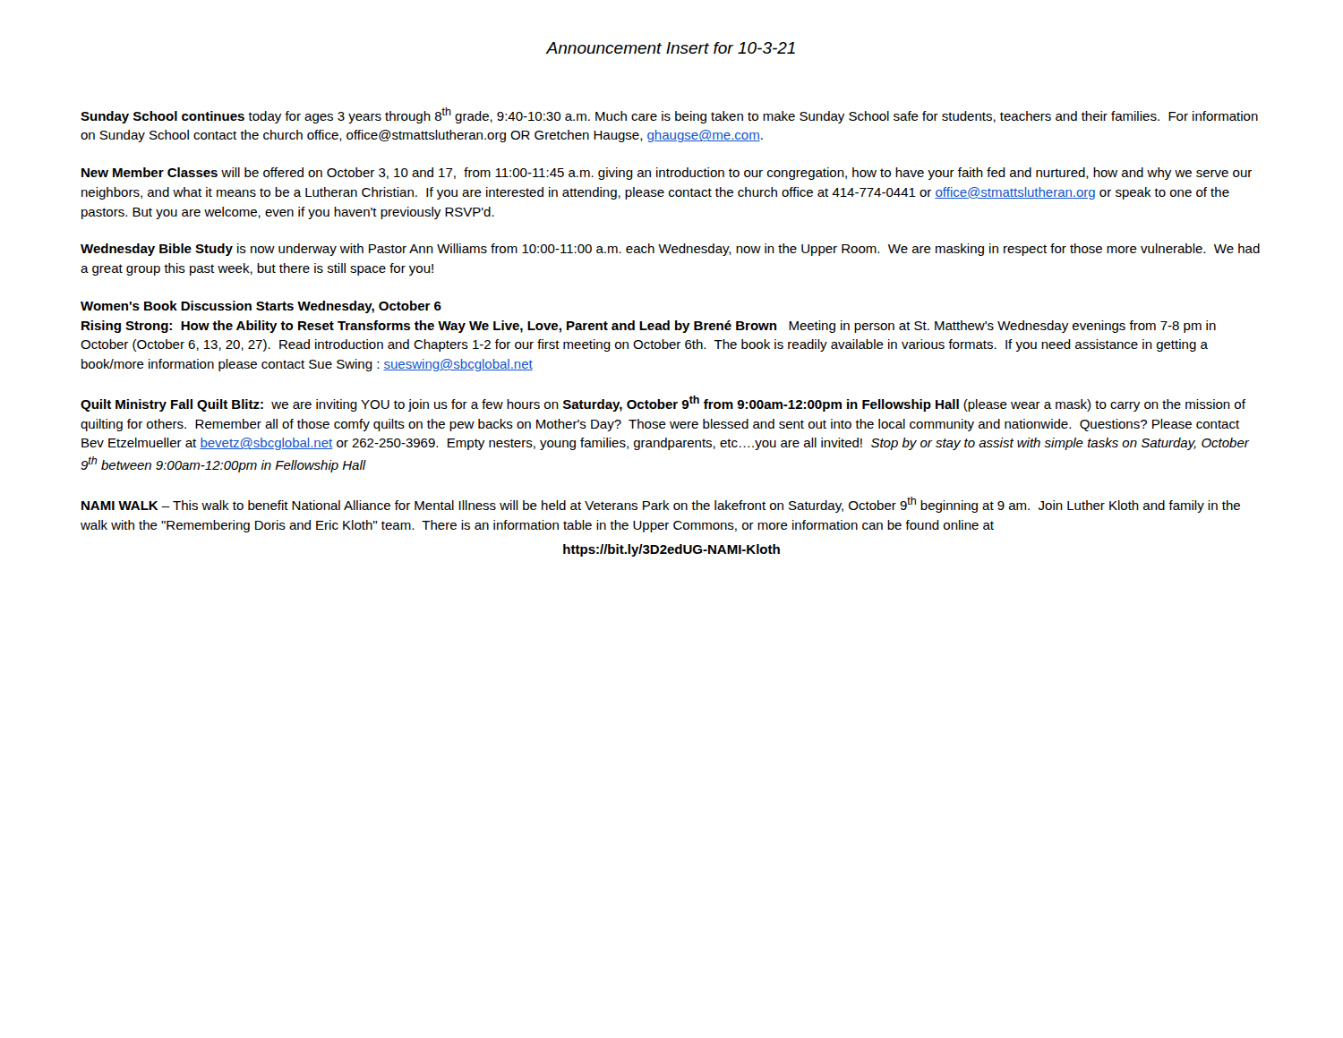Announcement Insert for 10-3-21
Sunday School continues today for ages 3 years through 8th grade, 9:40-10:30 a.m. Much care is being taken to make Sunday School safe for students, teachers and their families. For information on Sunday School contact the church office, office@stmattslutheran.org OR Gretchen Haugse, ghaugse@me.com.
New Member Classes will be offered on October 3, 10 and 17, from 11:00-11:45 a.m. giving an introduction to our congregation, how to have your faith fed and nurtured, how and why we serve our neighbors, and what it means to be a Lutheran Christian. If you are interested in attending, please contact the church office at 414-774-0441 or office@stmattslutheran.org or speak to one of the pastors. But you are welcome, even if you haven't previously RSVP'd.
Wednesday Bible Study is now underway with Pastor Ann Williams from 10:00-11:00 a.m. each Wednesday, now in the Upper Room. We are masking in respect for those more vulnerable. We had a great group this past week, but there is still space for you!
Women's Book Discussion Starts Wednesday, October 6
Rising Strong: How the Ability to Reset Transforms the Way We Live, Love, Parent and Lead by Brené Brown Meeting in person at St. Matthew's Wednesday evenings from 7-8 pm in October (October 6, 13, 20, 27). Read introduction and Chapters 1-2 for our first meeting on October 6th. The book is readily available in various formats. If you need assistance in getting a book/more information please contact Sue Swing : sueswing@sbcglobal.net
Quilt Ministry Fall Quilt Blitz: we are inviting YOU to join us for a few hours on Saturday, October 9th from 9:00am-12:00pm in Fellowship Hall (please wear a mask) to carry on the mission of quilting for others. Remember all of those comfy quilts on the pew backs on Mother's Day? Those were blessed and sent out into the local community and nationwide. Questions? Please contact Bev Etzelmueller at bevetz@sbcglobal.net or 262-250-3969. Empty nesters, young families, grandparents, etc….you are all invited! Stop by or stay to assist with simple tasks on Saturday, October 9th between 9:00am-12:00pm in Fellowship Hall
NAMI WALK – This walk to benefit National Alliance for Mental Illness will be held at Veterans Park on the lakefront on Saturday, October 9th beginning at 9 am. Join Luther Kloth and family in the walk with the "Remembering Doris and Eric Kloth" team. There is an information table in the Upper Commons, or more information can be found online at
https://bit.ly/3D2edUG-NAMI-Kloth